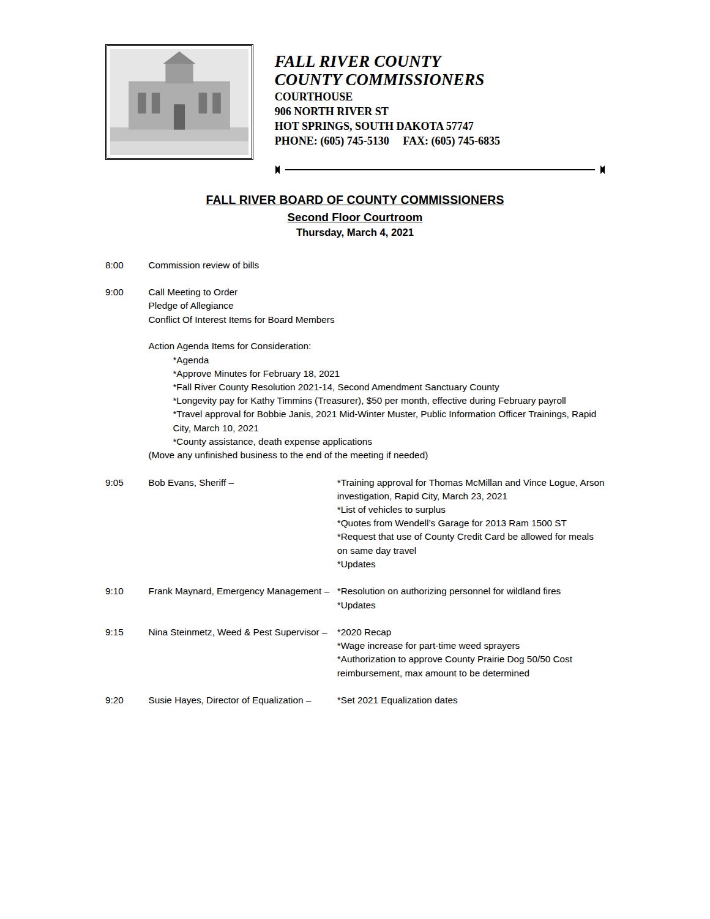FALL RIVER COUNTY
COUNTY COMMISSIONERS
COURTHOUSE
906 NORTH RIVER ST
HOT SPRINGS, SOUTH DAKOTA 57747
PHONE: (605) 745-5130 FAX: (605) 745-6835
FALL RIVER BOARD OF COUNTY COMMISSIONERS
Second Floor Courtroom
Thursday, March 4, 2021
8:00
Commission review of bills
9:00
Call Meeting to Order
Pledge of Allegiance
Conflict Of Interest Items for Board Members
Action Agenda Items for Consideration:
*Agenda
*Approve Minutes for February 18, 2021
*Fall River County Resolution 2021-14, Second Amendment Sanctuary County
*Longevity pay for Kathy Timmins (Treasurer), $50 per month, effective during February payroll
*Travel approval for Bobbie Janis, 2021 Mid-Winter Muster, Public Information Officer Trainings, Rapid City, March 10, 2021
*County assistance, death expense applications
(Move any unfinished business to the end of the meeting if needed)
9:05
Bob Evans, Sheriff –
*Training approval for Thomas McMillan and Vince Logue, Arson investigation, Rapid City, March 23, 2021
*List of vehicles to surplus
*Quotes from Wendell’s Garage for 2013 Ram 1500 ST
*Request that use of County Credit Card be allowed for meals on same day travel
*Updates
9:10
Frank Maynard, Emergency Management –
*Resolution on authorizing personnel for wildland fires
*Updates
9:15
Nina Steinmetz, Weed & Pest Supervisor –
*2020 Recap
*Wage increase for part-time weed sprayers
*Authorization to approve County Prairie Dog 50/50 Cost reimbursement, max amount to be determined
9:20
Susie Hayes, Director of Equalization –
*Set 2021 Equalization dates